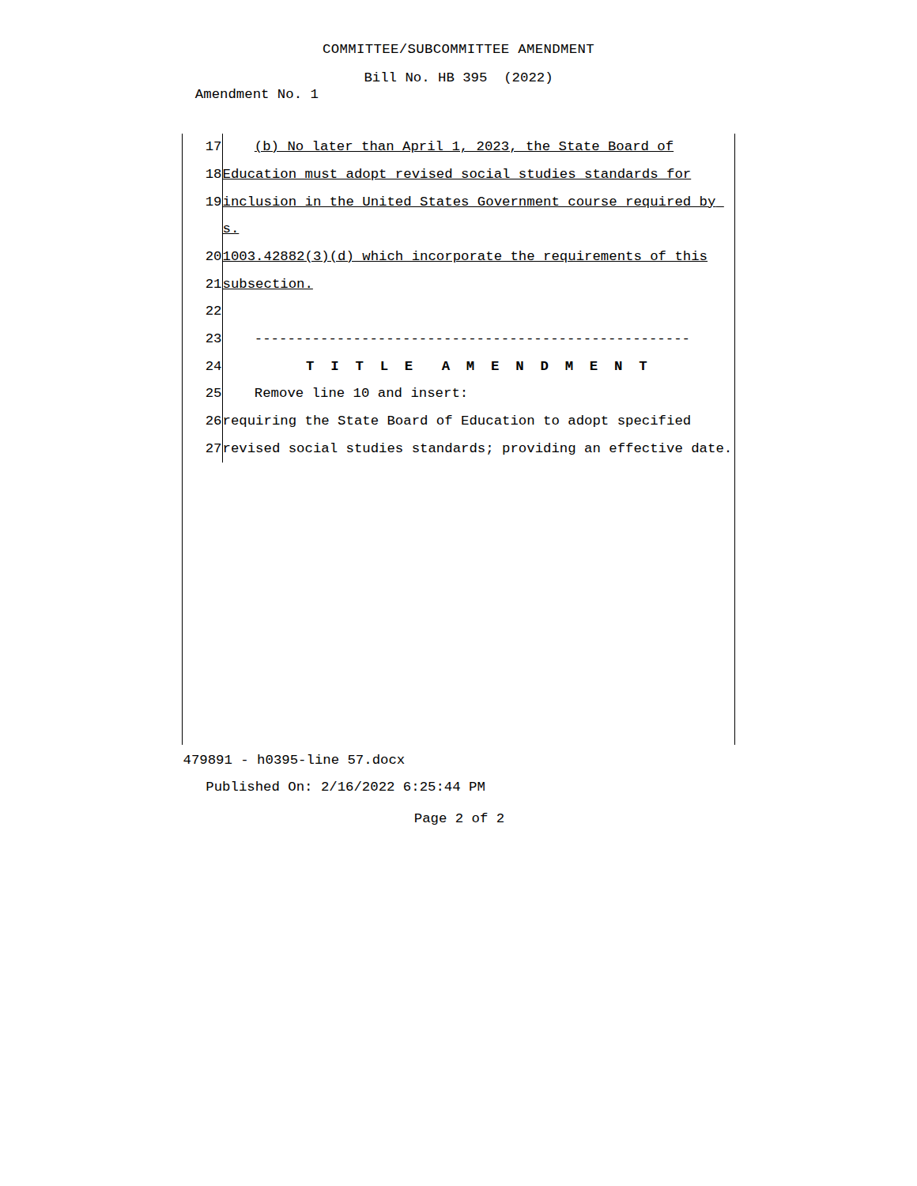COMMITTEE/SUBCOMMITTEE AMENDMENT
Bill No. HB 395 (2022)
Amendment No. 1
| 17 | (b) No later than April 1, 2023, the State Board of |
| 18 | Education must adopt revised social studies standards for |
| 19 | inclusion in the United States Government course required by s. |
| 20 | 1003.42882(3)(d) which incorporate the requirements of this |
| 21 | subsection. |
| 22 | |
| 23 | ----------------------------------------------------- |
| 24 | T I T L E A M E N D M E N T |
| 25 | Remove line 10 and insert: |
| 26 | requiring the State Board of Education to adopt specified |
| 27 | revised social studies standards; providing an effective date. |
479891 - h0395-line 57.docx
Published On: 2/16/2022 6:25:44 PM
Page 2 of 2